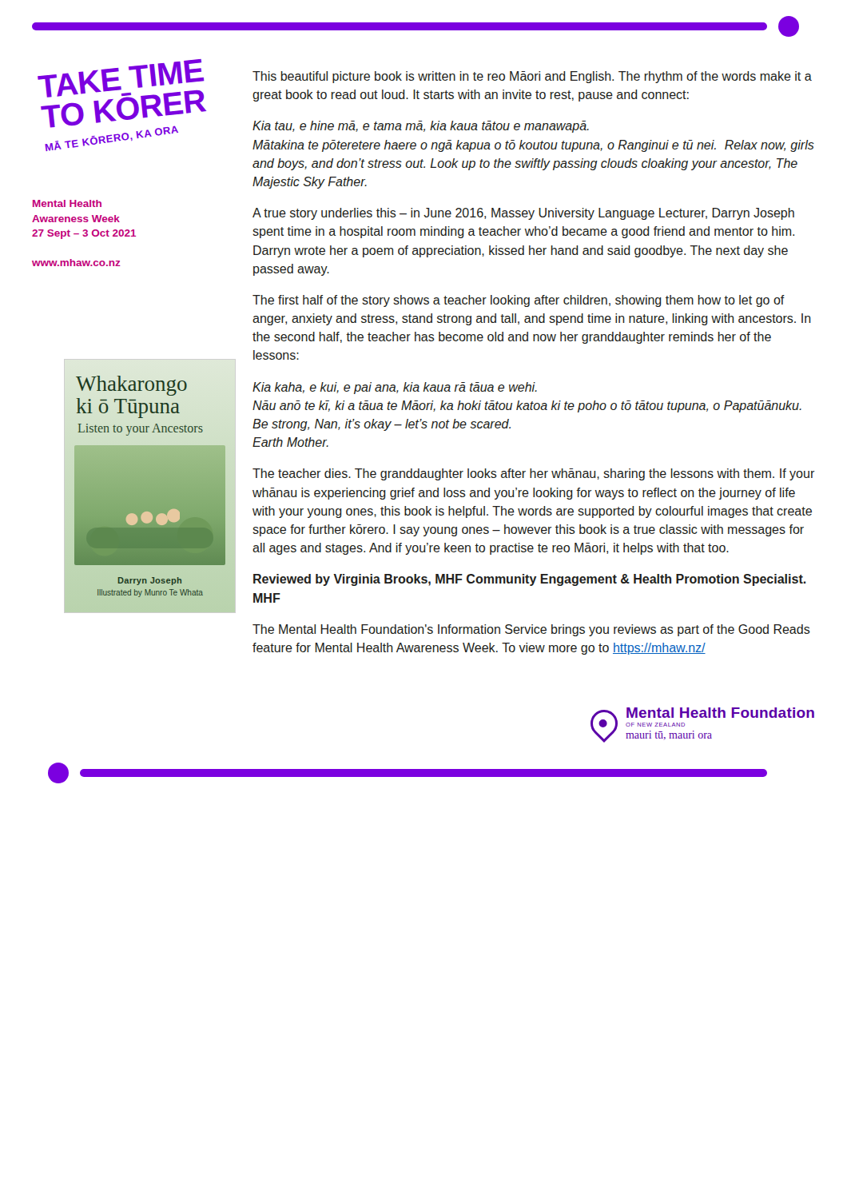TAKE TIME TO KŌRER MĀ TE KŌRERO, KA ORA
Mental Health
Awareness Week
27 Sept – 3 Oct 2021
www.mhaw.co.nz
Whakarongo
ki ō Tūpuna
Listen to your Ancestors
Darryn Joseph
Illustrated by Munro Te Whata
This beautiful picture book is written in te reo Māori and English. The rhythm of the words make it a great book to read out loud. It starts with an invite to rest, pause and connect:
Kia tau, e hine mā, e tama mā, kia kaua tātou e manawapā. Mātakina te pōteretere haere o ngā kapua o tō koutou tupuna, o Ranginui e tū nei. Relax now, girls and boys, and don’t stress out. Look up to the swiftly passing clouds cloaking your ancestor, The Majestic Sky Father.
A true story underlies this – in June 2016, Massey University Language Lecturer, Darryn Joseph spent time in a hospital room minding a teacher who’d became a good friend and mentor to him. Darryn wrote her a poem of appreciation, kissed her hand and said goodbye. The next day she passed away.
The first half of the story shows a teacher looking after children, showing them how to let go of anger, anxiety and stress, stand strong and tall, and spend time in nature, linking with ancestors. In the second half, the teacher has become old and now her granddaughter reminds her of the lessons:
Kia kaha, e kui, e pai ana, kia kaua rā tāua e wehi. Nāu anō te kī, ki a tāua te Māori, ka hoki tātou katoa ki te poho o tō tātou tupuna, o Papatūānuku. Be strong, Nan, it’s okay – let’s not be scared. Earth Mother.
The teacher dies. The granddaughter looks after her whānau, sharing the lessons with them. If your whānau is experiencing grief and loss and you’re looking for ways to reflect on the journey of life with your young ones, this book is helpful. The words are supported by colourful images that create space for further kōrero. I say young ones – however this book is a true classic with messages for all ages and stages. And if you’re keen to practise te reo Māori, it helps with that too.
Reviewed by Virginia Brooks, MHF Community Engagement & Health Promotion Specialist. MHF
The Mental Health Foundation's Information Service brings you reviews as part of the Good Reads feature for Mental Health Awareness Week. To view more go to https://mhaw.nz/
Mental Health Foundation OF NEW ZEALAND mauri tū, mauri ora